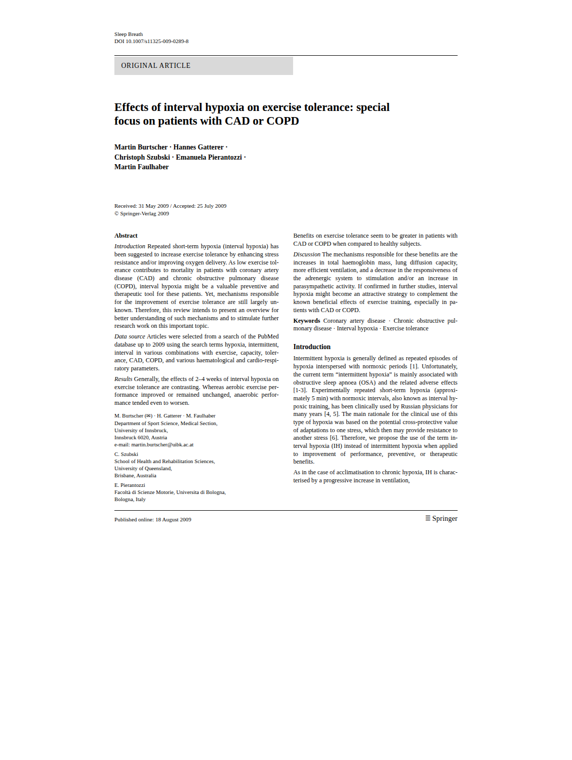Sleep Breath
DOI 10.1007/s11325-009-0289-8
Original Article
Effects of interval hypoxia on exercise tolerance: special
focus on patients with CAD or COPD
Martin Burtscher · Hannes Gatterer ·
Christoph Szubski · Emanuela Pierantozzi ·
Martin Faulhaber
Received: 31 May 2009 / Accepted: 25 July 2009
© Springer-Verlag 2009
Abstract
Introduction Repeated short-term hypoxia (interval hypoxia) has been suggested to increase exercise tolerance by enhancing stress resistance and/or improving oxygen delivery. As low exercise tolerance contributes to mortality in patients with coronary artery disease (CAD) and chronic obstructive pulmonary disease (COPD), interval hypoxia might be a valuable preventive and therapeutic tool for these patients. Yet, mechanisms responsible for the improvement of exercise tolerance are still largely unknown. Therefore, this review intends to present an overview for better understanding of such mechanisms and to stimulate further research work on this important topic.
Data source Articles were selected from a search of the PubMed database up to 2009 using the search terms hypoxia, intermittent, interval in various combinations with exercise, capacity, tolerance, CAD, COPD, and various haematological and cardio-respiratory parameters.
Results Generally, the effects of 2–4 weeks of interval hypoxia on exercise tolerance are contrasting. Whereas aerobic exercise performance improved or remained unchanged, anaerobic performance tended even to worsen.
M. Burtscher (✉) · H. Gatterer · M. Faulhaber
Department of Sport Science, Medical Section,
University of Innsbruck,
Innsbruck 6020, Austria
e-mail: martin.burtscher@uibk.ac.at
C. Szubski
School of Health and Rehabilitation Sciences,
University of Queensland,
Brisbane, Australia
E. Pierantozzi
Facoltà di Scienze Motorie, Universita di Bologna,
Bologna, Italy
Benefits on exercise tolerance seem to be greater in patients with CAD or COPD when compared to healthy subjects.
Discussion The mechanisms responsible for these benefits are the increases in total haemoglobin mass, lung diffusion capacity, more efficient ventilation, and a decrease in the responsiveness of the adrenergic system to stimulation and/or an increase in parasympathetic activity. If confirmed in further studies, interval hypoxia might become an attractive strategy to complement the known beneficial effects of exercise training, especially in patients with CAD or COPD.
Keywords Coronary artery disease · Chronic obstructive pulmonary disease · Interval hypoxia · Exercise tolerance
Introduction
Intermittent hypoxia is generally defined as repeated episodes of hypoxia interspersed with normoxic periods [1]. Unfortunately, the current term “intermittent hypoxia” is mainly associated with obstructive sleep apnoea (OSA) and the related adverse effects [1-3]. Experimentally repeated short-term hypoxia (approximately 5 min) with normoxic intervals, also known as interval hypoxic training, has been clinically used by Russian physicians for many years [4, 5]. The main rationale for the clinical use of this type of hypoxia was based on the potential cross-protective value of adaptations to one stress, which then may provide resistance to another stress [6]. Therefore, we propose the use of the term interval hypoxia (IH) instead of intermittent hypoxia when applied to improvement of performance, preventive, or therapeutic benefits.
As in the case of acclimatisation to chronic hypoxia, IH is characterised by a progressive increase in ventilation,
Published online: 18 August 2009
☰Springer